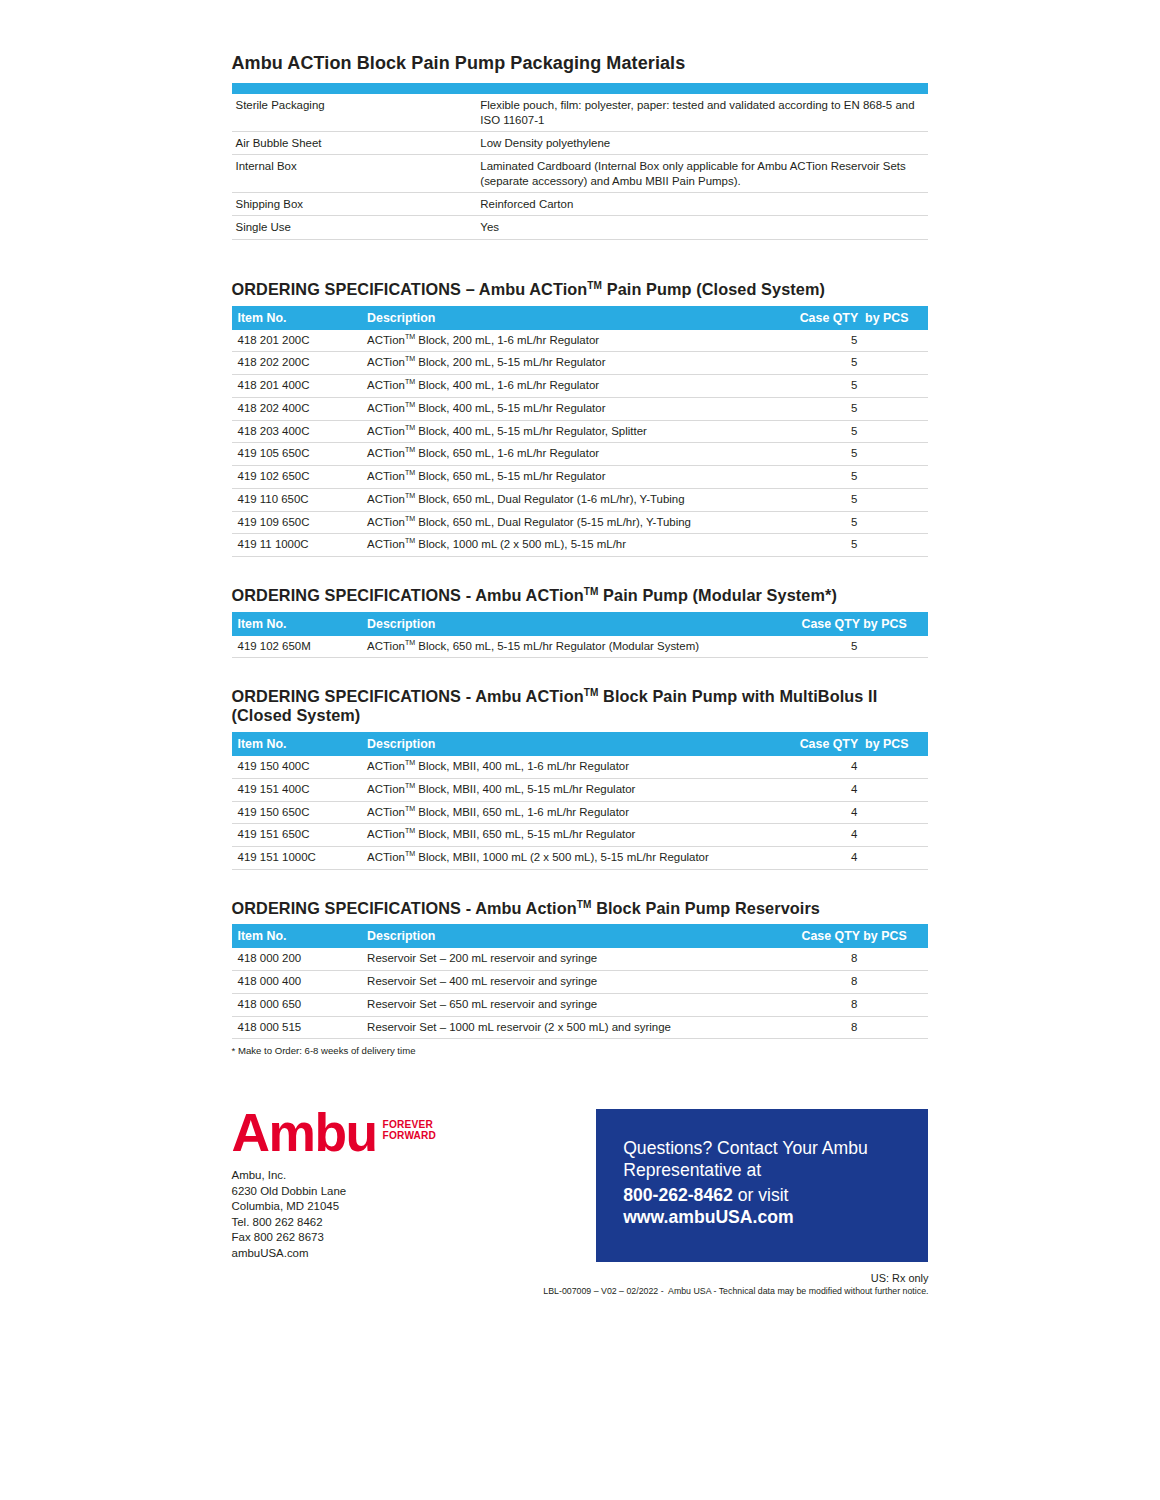Ambu ACTion Block Pain Pump Packaging Materials
| Sterile Packaging | Flexible pouch, film: polyester, paper: tested and validated according to EN 868-5 and ISO 11607-1 |
| Air Bubble Sheet | Low Density polyethylene |
| Internal Box | Laminated Cardboard (Internal Box only applicable for Ambu ACTion Reservoir Sets (separate accessory) and Ambu MBII Pain Pumps). |
| Shipping Box | Reinforced Carton |
| Single Use | Yes |
ORDERING SPECIFICATIONS – Ambu ACTionTM Pain Pump (Closed System)
| Item No. | Description | Case QTY by PCS |
| --- | --- | --- |
| 418 201 200C | ACTion TM Block, 200 mL, 1-6 mL/hr Regulator | 5 |
| 418 202 200C | ACTion TM Block, 200 mL, 5-15 mL/hr Regulator | 5 |
| 418 201 400C | ACTion TM Block, 400 mL, 1-6 mL/hr Regulator | 5 |
| 418 202 400C | ACTion TM Block, 400 mL, 5-15 mL/hr Regulator | 5 |
| 418 203 400C | ACTion TM Block, 400 mL, 5-15 mL/hr Regulator, Splitter | 5 |
| 419 105 650C | ACTion TM Block, 650 mL, 1-6 mL/hr Regulator | 5 |
| 419 102 650C | ACTion TM Block, 650 mL, 5-15 mL/hr Regulator | 5 |
| 419 110 650C | ACTion TM Block, 650 mL, Dual Regulator (1-6 mL/hr), Y-Tubing | 5 |
| 419 109 650C | ACTion TM Block, 650 mL, Dual Regulator (5-15 mL/hr), Y-Tubing | 5 |
| 419 11 1000C | ACTion TM Block, 1000 mL (2 x 500 mL), 5-15 mL/hr | 5 |
ORDERING SPECIFICATIONS - Ambu ACTionTM Pain Pump (Modular System*)
| Item No. | Description | Case QTY by PCS |
| --- | --- | --- |
| 419 102 650M | ACTion TM Block, 650 mL, 5-15 mL/hr Regulator (Modular System) | 5 |
ORDERING SPECIFICATIONS - Ambu ACTionTM Block Pain Pump with MultiBolus II (Closed System)
| Item No. | Description | Case QTY by PCS |
| --- | --- | --- |
| 419 150 400C | ACTion TM Block, MBII, 400 mL, 1-6 mL/hr Regulator | 4 |
| 419 151 400C | ACTion TM Block, MBII, 400 mL, 5-15 mL/hr Regulator | 4 |
| 419 150 650C | ACTion TM Block, MBII, 650 mL, 1-6 mL/hr Regulator | 4 |
| 419 151 650C | ACTion TM Block, MBII, 650 mL, 5-15 mL/hr Regulator | 4 |
| 419 151 1000C | ACTion TM Block, MBII, 1000 mL (2 x 500 mL), 5-15 mL/hr Regulator | 4 |
ORDERING SPECIFICATIONS - Ambu ActionTM Block Pain Pump Reservoirs
| Item No. | Description | Case QTY by PCS |
| --- | --- | --- |
| 418 000 200 | Reservoir Set – 200 mL reservoir and syringe | 8 |
| 418 000 400 | Reservoir Set – 400 mL reservoir and syringe | 8 |
| 418 000 650 | Reservoir Set – 650 mL reservoir and syringe | 8 |
| 418 000 515 | Reservoir Set – 1000 mL reservoir (2 x 500 mL) and syringe | 8 |
* Make to Order: 6-8 weeks of delivery time
Ambu
FOREVER
FORWARD
Ambu, Inc.
6230 Old Dobbin Lane
Columbia, MD 21045
Tel. 800 262 8462
Fax 800 262 8673
ambuUSA.com
Questions? Contact Your Ambu Representative at
800-262-8462 or visit www.ambuUSA.com
US: Rx only
LBL-007009 – V02 – 02/2022 - Ambu USA - Technical data may be modified without further notice.